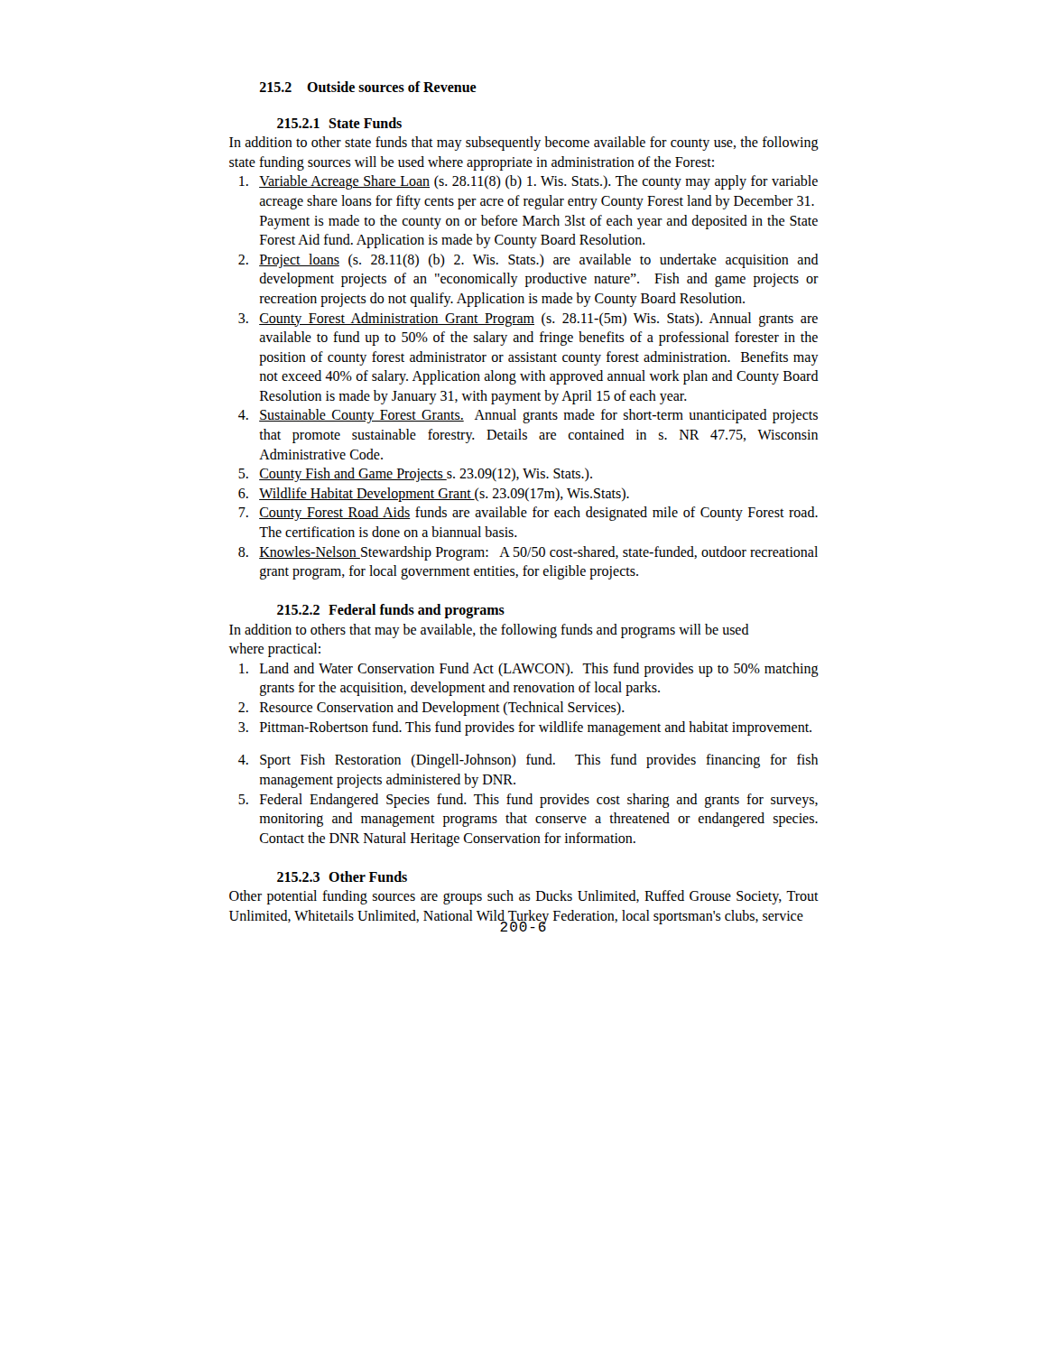215.2 Outside sources of Revenue
215.2.1 State Funds
In addition to other state funds that may subsequently become available for county use, the following state funding sources will be used where appropriate in administration of the Forest:
1. Variable Acreage Share Loan (s. 28.11(8) (b) 1. Wis. Stats.). The county may apply for variable acreage share loans for fifty cents per acre of regular entry County Forest land by December 31. Payment is made to the county on or before March 3lst of each year and deposited in the State Forest Aid fund. Application is made by County Board Resolution.
2. Project loans (s. 28.11(8) (b) 2. Wis. Stats.) are available to undertake acquisition and development projects of an "economically productive nature”. Fish and game projects or recreation projects do not qualify. Application is made by County Board Resolution.
3. County Forest Administration Grant Program (s. 28.11-(5m) Wis. Stats). Annual grants are available to fund up to 50% of the salary and fringe benefits of a professional forester in the position of county forest administrator or assistant county forest administration. Benefits may not exceed 40% of salary. Application along with approved annual work plan and County Board Resolution is made by January 31, with payment by April 15 of each year.
4. Sustainable County Forest Grants. Annual grants made for short-term unanticipated projects that promote sustainable forestry. Details are contained in s. NR 47.75, Wisconsin Administrative Code.
5. County Fish and Game Projects s. 23.09(12), Wis. Stats.).
6. Wildlife Habitat Development Grant (s. 23.09(17m), Wis.Stats).
7. County Forest Road Aids funds are available for each designated mile of County Forest road. The certification is done on a biannual basis.
8. Knowles-Nelson Stewardship Program: A 50/50 cost-shared, state-funded, outdoor recreational grant program, for local government entities, for eligible projects.
215.2.2 Federal funds and programs
In addition to others that may be available, the following funds and programs will be used
where practical:
1. Land and Water Conservation Fund Act (LAWCON). This fund provides up to 50% matching grants for the acquisition, development and renovation of local parks.
2. Resource Conservation and Development (Technical Services).
3. Pittman-Robertson fund. This fund provides for wildlife management and habitat improvement.
4. Sport Fish Restoration (Dingell-Johnson) fund. This fund provides financing for fish management projects administered by DNR.
5. Federal Endangered Species fund. This fund provides cost sharing and grants for surveys, monitoring and management programs that conserve a threatened or endangered species. Contact the DNR Natural Heritage Conservation for information.
215.2.3 Other Funds
Other potential funding sources are groups such as Ducks Unlimited, Ruffed Grouse Society, Trout Unlimited, Whitetails Unlimited, National Wild Turkey Federation, local sportsman's clubs, service
200-6